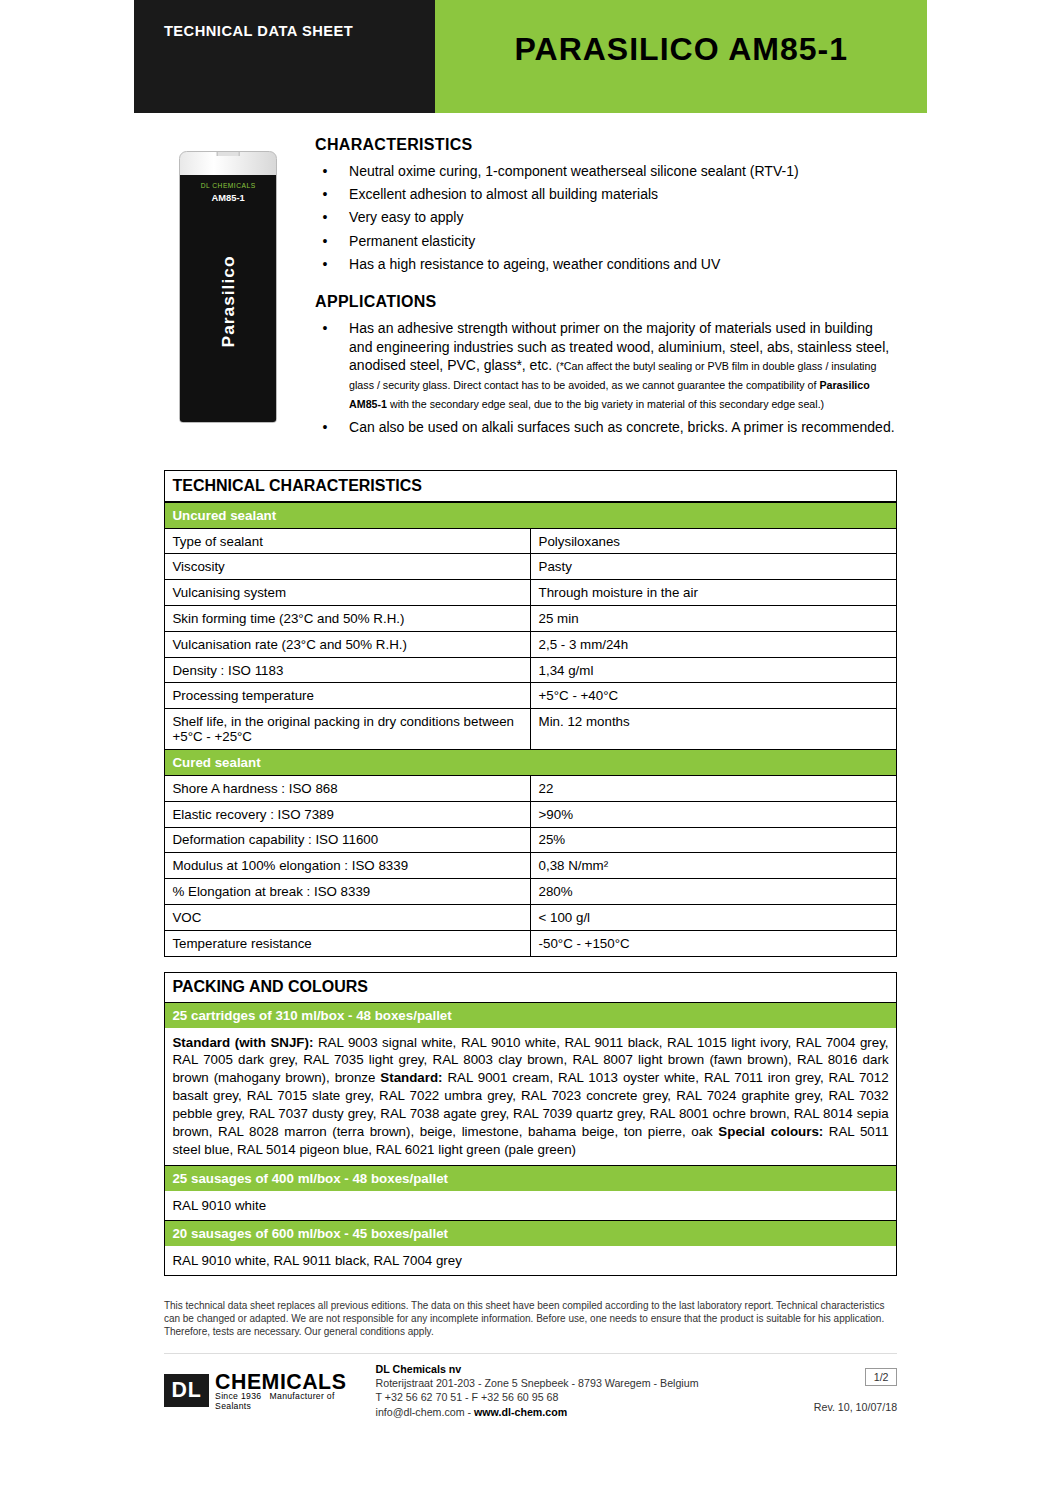TECHNICAL DATA SHEET
PARASILICO AM85-1
DL CHEMICALS
AM85-1
Parasilico
CHARACTERISTICS
Neutral oxime curing, 1-component weatherseal silicone sealant (RTV-1)
Excellent adhesion to almost all building materials
Very easy to apply
Permanent elasticity
Has a high resistance to ageing, weather conditions and UV
APPLICATIONS
Has an adhesive strength without primer on the majority of materials used in building and engineering industries such as treated wood, aluminium, steel, abs, stainless steel, anodised steel, PVC, glass*, etc. (*Can affect the butyl sealing or PVB film in double glass / insulating glass / security glass. Direct contact has to be avoided, as we cannot guarantee the compatibility of Parasilico AM85-1 with the secondary edge seal, due to the big variety in material of this secondary edge seal.)
Can also be used on alkali surfaces such as concrete, bricks. A primer is recommended.
TECHNICAL CHARACTERISTICS
| Uncured sealant |
| Type of sealant | Polysiloxanes |
| Viscosity | Pasty |
| Vulcanising system | Through moisture in the air |
| Skin forming time (23°C and 50% R.H.) | 25 min |
| Vulcanisation rate (23°C and 50% R.H.) | 2,5 - 3 mm/24h |
| Density : ISO 1183 | 1,34 g/ml |
| Processing temperature | +5°C - +40°C |
| Shelf life, in the original packing in dry conditions between +5°C - +25°C | Min. 12 months |
| Cured sealant |
| Shore A hardness : ISO 868 | 22 |
| Elastic recovery : ISO 7389 | >90% |
| Deformation capability : ISO 11600 | 25% |
| Modulus at 100% elongation : ISO 8339 | 0,38 N/mm² |
| % Elongation at break : ISO 8339 | 280% |
| VOC | < 100 g/l |
| Temperature resistance | -50°C - +150°C |
PACKING AND COLOURS
| 25 cartridges of 310 ml/box - 48 boxes/pallet |
| Standard (with SNJF): RAL 9003 signal white, RAL 9010 white, RAL 9011 black, RAL 1015 light ivory, RAL 7004 grey, RAL 7005 dark grey, RAL 7035 light grey, RAL 8003 clay brown, RAL 8007 light brown (fawn brown), RAL 8016 dark brown (mahogany brown), bronze Standard: RAL 9001 cream, RAL 1013 oyster white, RAL 7011 iron grey, RAL 7012 basalt grey, RAL 7015 slate grey, RAL 7022 umbra grey, RAL 7023 concrete grey, RAL 7024 graphite grey, RAL 7032 pebble grey, RAL 7037 dusty grey, RAL 7038 agate grey, RAL 7039 quartz grey, RAL 8001 ochre brown, RAL 8014 sepia brown, RAL 8028 marron (terra brown), beige, limestone, bahama beige, ton pierre, oak Special colours: RAL 5011 steel blue, RAL 5014 pigeon blue, RAL 6021 light green (pale green) |
| 25 sausages of 400 ml/box - 48 boxes/pallet |
| RAL 9010 white |
| 20 sausages of 600 ml/box - 45 boxes/pallet |
| RAL 9010 white, RAL 9011 black, RAL 7004 grey |
This technical data sheet replaces all previous editions. The data on this sheet have been compiled according to the last laboratory report. Technical characteristics can be changed or adapted. We are not responsible for any incomplete information. Before use, one needs to ensure that the product is suitable for his application. Therefore, tests are necessary. Our general conditions apply.
DL CHEMICALS Since 1936 Manufacturer of Sealants
DL Chemicals nv
Roterijstraat 201-203 - Zone 5 Snepbeek - 8793 Waregem - Belgium
T +32 56 62 70 51 - F +32 56 60 95 68
info@dl-chem.com - www.dl-chem.com
1/2
Rev. 10, 10/07/18